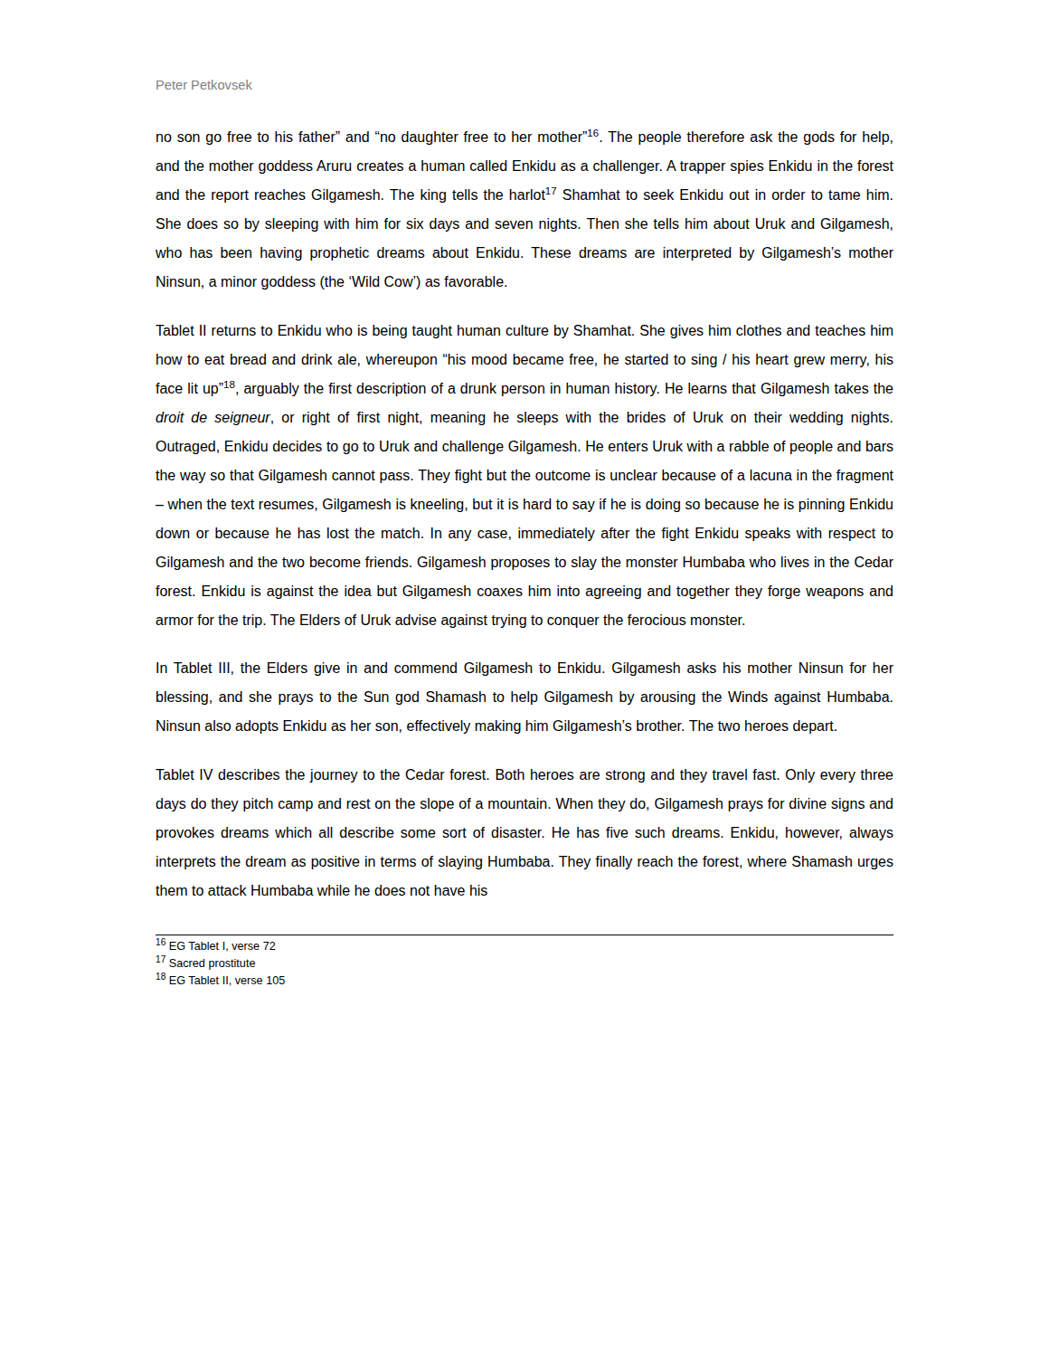Peter Petkovsek
no son go free to his father” and “no daughter free to her mother”16. The people therefore ask the gods for help, and the mother goddess Aruru creates a human called Enkidu as a challenger. A trapper spies Enkidu in the forest and the report reaches Gilgamesh. The king tells the harlot17 Shamhat to seek Enkidu out in order to tame him. She does so by sleeping with him for six days and seven nights. Then she tells him about Uruk and Gilgamesh, who has been having prophetic dreams about Enkidu. These dreams are interpreted by Gilgamesh’s mother Ninsun, a minor goddess (the ‘Wild Cow’) as favorable.
Tablet II returns to Enkidu who is being taught human culture by Shamhat. She gives him clothes and teaches him how to eat bread and drink ale, whereupon “his mood became free, he started to sing / his heart grew merry, his face lit up”18, arguably the first description of a drunk person in human history. He learns that Gilgamesh takes the droit de seigneur, or right of first night, meaning he sleeps with the brides of Uruk on their wedding nights. Outraged, Enkidu decides to go to Uruk and challenge Gilgamesh. He enters Uruk with a rabble of people and bars the way so that Gilgamesh cannot pass. They fight but the outcome is unclear because of a lacuna in the fragment – when the text resumes, Gilgamesh is kneeling, but it is hard to say if he is doing so because he is pinning Enkidu down or because he has lost the match. In any case, immediately after the fight Enkidu speaks with respect to Gilgamesh and the two become friends. Gilgamesh proposes to slay the monster Humbaba who lives in the Cedar forest. Enkidu is against the idea but Gilgamesh coaxes him into agreeing and together they forge weapons and armor for the trip. The Elders of Uruk advise against trying to conquer the ferocious monster.
In Tablet III, the Elders give in and commend Gilgamesh to Enkidu. Gilgamesh asks his mother Ninsun for her blessing, and she prays to the Sun god Shamash to help Gilgamesh by arousing the Winds against Humbaba. Ninsun also adopts Enkidu as her son, effectively making him Gilgamesh’s brother. The two heroes depart.
Tablet IV describes the journey to the Cedar forest. Both heroes are strong and they travel fast. Only every three days do they pitch camp and rest on the slope of a mountain. When they do, Gilgamesh prays for divine signs and provokes dreams which all describe some sort of disaster. He has five such dreams. Enkidu, however, always interprets the dream as positive in terms of slaying Humbaba. They finally reach the forest, where Shamash urges them to attack Humbaba while he does not have his
16 EG Tablet I, verse 72
17 Sacred prostitute
18 EG Tablet II, verse 105